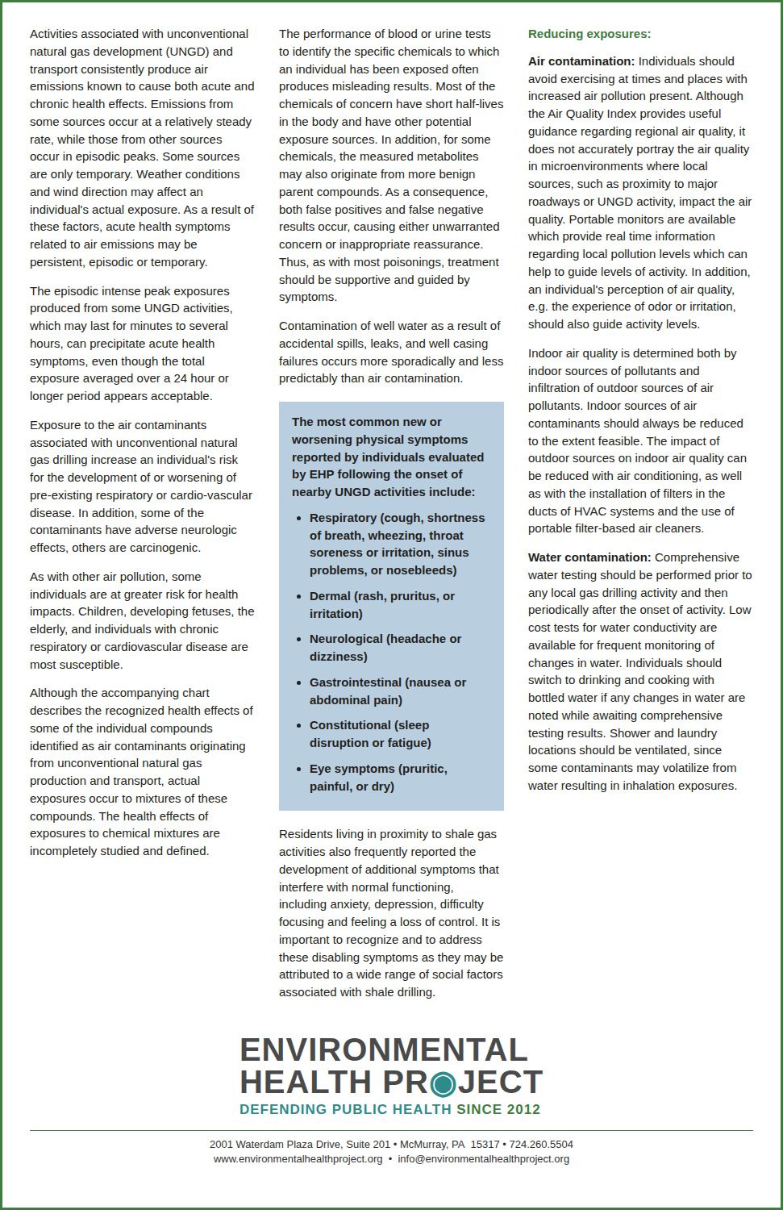Activities associated with unconventional natural gas development (UNGD) and transport consistently produce air emissions known to cause both acute and chronic health effects. Emissions from some sources occur at a relatively steady rate, while those from other sources occur in episodic peaks. Some sources are only temporary. Weather conditions and wind direction may affect an individual's actual exposure. As a result of these factors, acute health symptoms related to air emissions may be persistent, episodic or temporary.
The episodic intense peak exposures produced from some UNGD activities, which may last for minutes to several hours, can precipitate acute health symptoms, even though the total exposure averaged over a 24 hour or longer period appears acceptable.
Exposure to the air contaminants associated with unconventional natural gas drilling increase an individual's risk for the development of or worsening of pre-existing respiratory or cardio-vascular disease. In addition, some of the contaminants have adverse neurologic effects, others are carcinogenic.
As with other air pollution, some individuals are at greater risk for health impacts. Children, developing fetuses, the elderly, and individuals with chronic respiratory or cardiovascular disease are most susceptible.
Although the accompanying chart describes the recognized health effects of some of the individual compounds identified as air contaminants originating from unconventional natural gas production and transport, actual exposures occur to mixtures of these compounds. The health effects of exposures to chemical mixtures are incompletely studied and defined.
The performance of blood or urine tests to identify the specific chemicals to which an individual has been exposed often produces misleading results. Most of the chemicals of concern have short half-lives in the body and have other potential exposure sources. In addition, for some chemicals, the measured metabolites may also originate from more benign parent compounds. As a consequence, both false positives and false negative results occur, causing either unwarranted concern or inappropriate reassurance. Thus, as with most poisonings, treatment should be supportive and guided by symptoms.
Contamination of well water as a result of accidental spills, leaks, and well casing failures occurs more sporadically and less predictably than air contamination.
The most common new or worsening physical symptoms reported by individuals evaluated by EHP following the onset of nearby UNGD activities include:
Respiratory (cough, shortness of breath, wheezing, throat soreness or irritation, sinus problems, or nosebleeds)
Dermal (rash, pruritus, or irritation)
Neurological (headache or dizziness)
Gastrointestinal (nausea or abdominal pain)
Constitutional (sleep disruption or fatigue)
Eye symptoms (pruritic, painful, or dry)
Residents living in proximity to shale gas activities also frequently reported the development of additional symptoms that interfere with normal functioning, including anxiety, depression, difficulty focusing and feeling a loss of control. It is important to recognize and to address these disabling symptoms as they may be attributed to a wide range of social factors associated with shale drilling.
Reducing exposures:
Air contamination: Individuals should avoid exercising at times and places with increased air pollution present. Although the Air Quality Index provides useful guidance regarding regional air quality, it does not accurately portray the air quality in microenvironments where local sources, such as proximity to major roadways or UNGD activity, impact the air quality. Portable monitors are available which provide real time information regarding local pollution levels which can help to guide levels of activity. In addition, an individual's perception of air quality, e.g. the experience of odor or irritation, should also guide activity levels.
Indoor air quality is determined both by indoor sources of pollutants and infiltration of outdoor sources of air pollutants. Indoor sources of air contaminants should always be reduced to the extent feasible. The impact of outdoor sources on indoor air quality can be reduced with air conditioning, as well as with the installation of filters in the ducts of HVAC systems and the use of portable filter-based air cleaners.
Water contamination: Comprehensive water testing should be performed prior to any local gas drilling activity and then periodically after the onset of activity. Low cost tests for water conductivity are available for frequent monitoring of changes in water. Individuals should switch to drinking and cooking with bottled water if any changes in water are noted while awaiting comprehensive testing results. Shower and laundry locations should be ventilated, since some contaminants may volatilize from water resulting in inhalation exposures.
ENVIRONMENTAL HEALTH PR◉JECT DEFENDING PUBLIC HEALTH SINCE 2012
2001 Waterdam Plaza Drive, Suite 201 • McMurray, PA 15317 • 724.260.5504
www.environmentalhealthproject.org • info@environmentalhealthproject.org